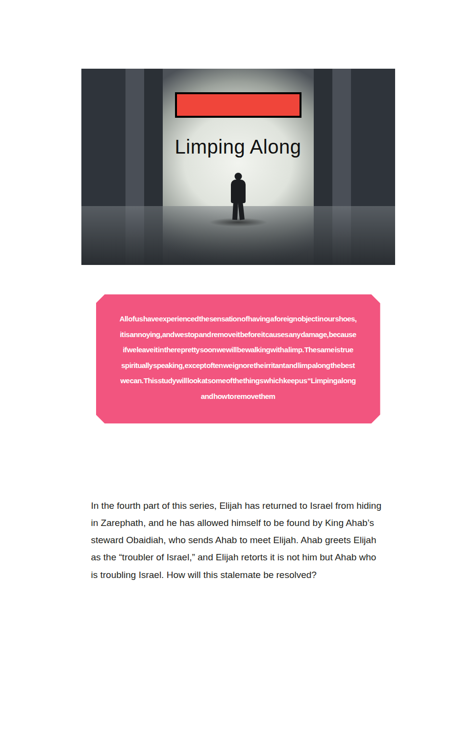Limping Along
All of us have experienced the sensation of having a foreign object in our shoes, it is annoying, and we stop and remove it before it causes any damage, because if we leave it in there pretty soon we will be walking with a limp. The same is true spiritually speaking, except often we ignore the irritant and limp along the best we can. This study will look at some of the things which keep us “Limping along and how to remove them
In the fourth part of this series, Elijah has returned to Israel from hiding in Zarephath, and he has allowed himself to be found by King Ahab’s steward Obaidiah, who sends Ahab to meet Elijah. Ahab greets Elijah as the “troubler of Israel,” and Elijah retorts it is not him but Ahab who is troubling Israel. How will this stalemate be resolved?